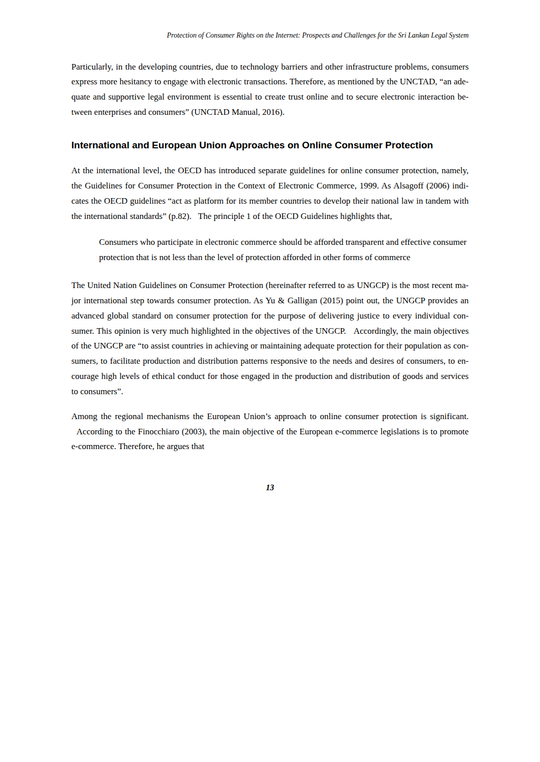Protection of Consumer Rights on the Internet: Prospects and Challenges for the Sri Lankan Legal System
Particularly, in the developing countries, due to technology barriers and other infrastructure problems, consumers express more hesitancy to engage with electronic transactions. Therefore, as mentioned by the UNCTAD, “an adequate and supportive legal environment is essential to create trust online and to secure electronic interaction between enterprises and consumers” (UNCTAD Manual, 2016).
International and European Union Approaches on Online Consumer Protection
At the international level, the OECD has introduced separate guidelines for online consumer protection, namely, the Guidelines for Consumer Protection in the Context of Electronic Commerce, 1999. As Alsagoff (2006) indicates the OECD guidelines “act as platform for its member countries to develop their national law in tandem with the international standards” (p.82). The principle 1 of the OECD Guidelines highlights that,
Consumers who participate in electronic commerce should be afforded transparent and effective consumer protection that is not less than the level of protection afforded in other forms of commerce
The United Nation Guidelines on Consumer Protection (hereinafter referred to as UNGCP) is the most recent major international step towards consumer protection. As Yu & Galligan (2015) point out, the UNGCP provides an advanced global standard on consumer protection for the purpose of delivering justice to every individual consumer. This opinion is very much highlighted in the objectives of the UNGCP. Accordingly, the main objectives of the UNGCP are “to assist countries in achieving or maintaining adequate protection for their population as consumers, to facilitate production and distribution patterns responsive to the needs and desires of consumers, to encourage high levels of ethical conduct for those engaged in the production and distribution of goods and services to consumers”.
Among the regional mechanisms the European Union’s approach to online consumer protection is significant. According to the Finocchiaro (2003), the main objective of the European e-commerce legislations is to promote e-commerce. Therefore, he argues that
13